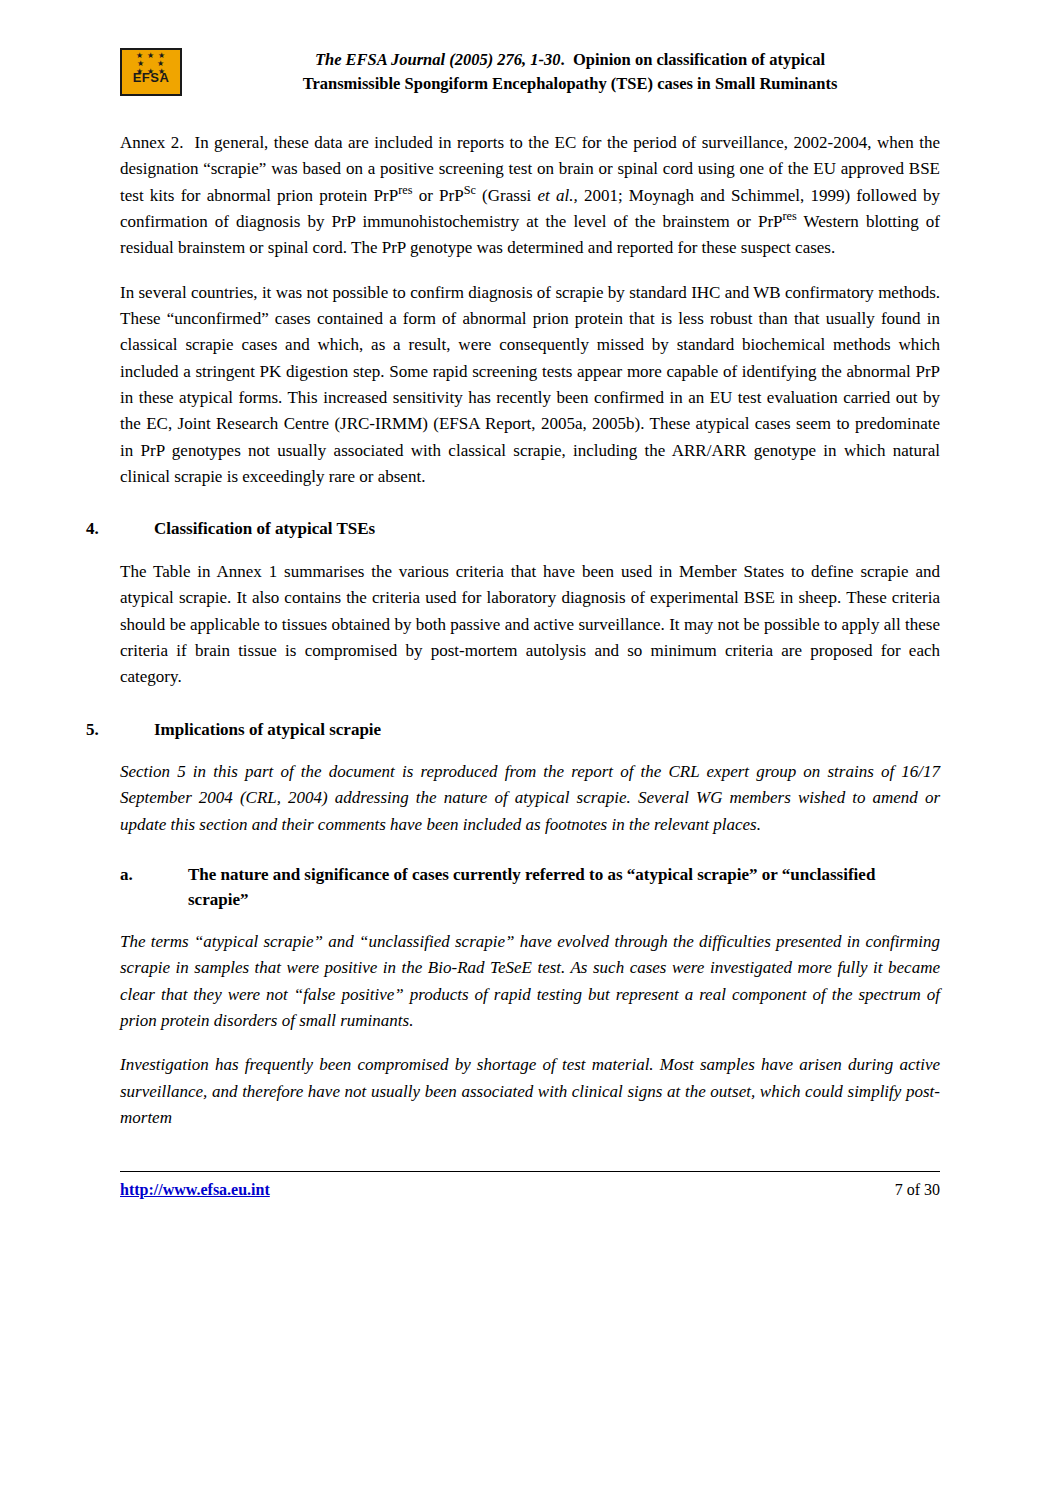★ ★ ★
★ ★
★ ★ ★
EFSA
The EFSA Journal (2005) 276, 1-30. Opinion on classification of atypical Transmissible Spongiform Encephalopathy (TSE) cases in Small Ruminants
Annex 2. In general, these data are included in reports to the EC for the period of surveillance, 2002-2004, when the designation “scrapie” was based on a positive screening test on brain or spinal cord using one of the EU approved BSE test kits for abnormal prion protein PrPres or PrPSc (Grassi et al., 2001; Moynagh and Schimmel, 1999) followed by confirmation of diagnosis by PrP immunohistochemistry at the level of the brainstem or PrPres Western blotting of residual brainstem or spinal cord. The PrP genotype was determined and reported for these suspect cases.
In several countries, it was not possible to confirm diagnosis of scrapie by standard IHC and WB confirmatory methods. These “unconfirmed” cases contained a form of abnormal prion protein that is less robust than that usually found in classical scrapie cases and which, as a result, were consequently missed by standard biochemical methods which included a stringent PK digestion step. Some rapid screening tests appear more capable of identifying the abnormal PrP in these atypical forms. This increased sensitivity has recently been confirmed in an EU test evaluation carried out by the EC, Joint Research Centre (JRC-IRMM) (EFSA Report, 2005a, 2005b). These atypical cases seem to predominate in PrP genotypes not usually associated with classical scrapie, including the ARR/ARR genotype in which natural clinical scrapie is exceedingly rare or absent.
4. Classification of atypical TSEs
The Table in Annex 1 summarises the various criteria that have been used in Member States to define scrapie and atypical scrapie. It also contains the criteria used for laboratory diagnosis of experimental BSE in sheep. These criteria should be applicable to tissues obtained by both passive and active surveillance. It may not be possible to apply all these criteria if brain tissue is compromised by post-mortem autolysis and so minimum criteria are proposed for each category.
5. Implications of atypical scrapie
Section 5 in this part of the document is reproduced from the report of the CRL expert group on strains of 16/17 September 2004 (CRL, 2004) addressing the nature of atypical scrapie. Several WG members wished to amend or update this section and their comments have been included as footnotes in the relevant places.
a. The nature and significance of cases currently referred to as “atypical scrapie” or “unclassified scrapie”
The terms “atypical scrapie” and “unclassified scrapie” have evolved through the difficulties presented in confirming scrapie in samples that were positive in the Bio-Rad TeSeE test. As such cases were investigated more fully it became clear that they were not “false positive” products of rapid testing but represent a real component of the spectrum of prion protein disorders of small ruminants.
Investigation has frequently been compromised by shortage of test material. Most samples have arisen during active surveillance, and therefore have not usually been associated with clinical signs at the outset, which could simplify post-mortem
http://www.efsa.eu.int 7 of 30